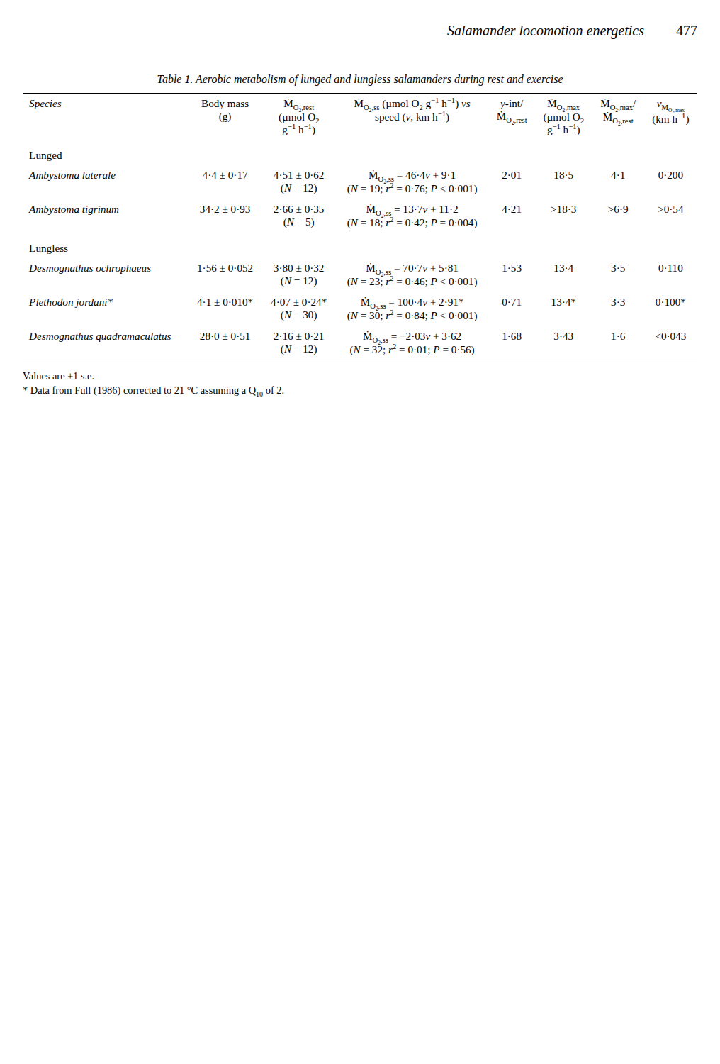Salamander locomotion energetics 477
Table 1. Aerobic metabolism of lunged and lungless salamanders during rest and exercise
| Species | Body mass (g) | Ṁ O 2 ,rest (µmol O 2 g −1 h −1 ) | Ṁ O 2 ,ss (µmol O 2 g −1 h −1 ) vs speed ( v , km h −1 ) | y -int/ Ṁ O 2 ,rest | Ṁ O 2 ,max (µmol O 2 g −1 h −1 ) | Ṁ O 2 ,max / Ṁ O 2 ,rest | v M O 2 ,max (km h −1 ) |
| --- | --- | --- | --- | --- | --- | --- | --- |
| Lunged |
| Ambystoma laterale | 4·4 ± 0·17 | 4·51 ± 0·62 ( N = 12) | Ṁ O 2 ,ss = 46·4 v + 9·1 ( N = 19; r 2 = 0·76; P < 0·001) | 2·01 | 18·5 | 4·1 | 0·200 |
| Ambystoma tigrinum | 34·2 ± 0·93 | 2·66 ± 0·35 ( N = 5) | Ṁ O 2 ,ss = 13·7 v + 11·2 ( N = 18; r 2 = 0·42; P = 0·004) | 4·21 | >18·3 | >6·9 | >0·54 |
| Lungless |
| Desmognathus ochrophaeus | 1·56 ± 0·052 | 3·80 ± 0·32 ( N = 12) | Ṁ O 2 ,ss = 70·7 v + 5·81 ( N = 23; r 2 = 0·46; P < 0·001) | 1·53 | 13·4 | 3·5 | 0·110 |
| Plethodon jordani* | 4·1 ± 0·010* | 4·07 ± 0·24* ( N = 30) | Ṁ O 2 ,ss = 100·4 v + 2·91* ( N = 30; r 2 = 0·84; P < 0·001) | 0·71 | 13·4* | 3·3 | 0·100* |
| Desmognathus quadramaculatus | 28·0 ± 0·51 | 2·16 ± 0·21 ( N = 12) | Ṁ O 2 ,ss = −2·03 v + 3·62 ( N = 32; r 2 = 0·01; P = 0·56) | 1·68 | 3·43 | 1·6 | <0·043 |
Values are ±1 s.e.
* Data from Full (1986) corrected to 21 °C assuming a Q10 of 2.